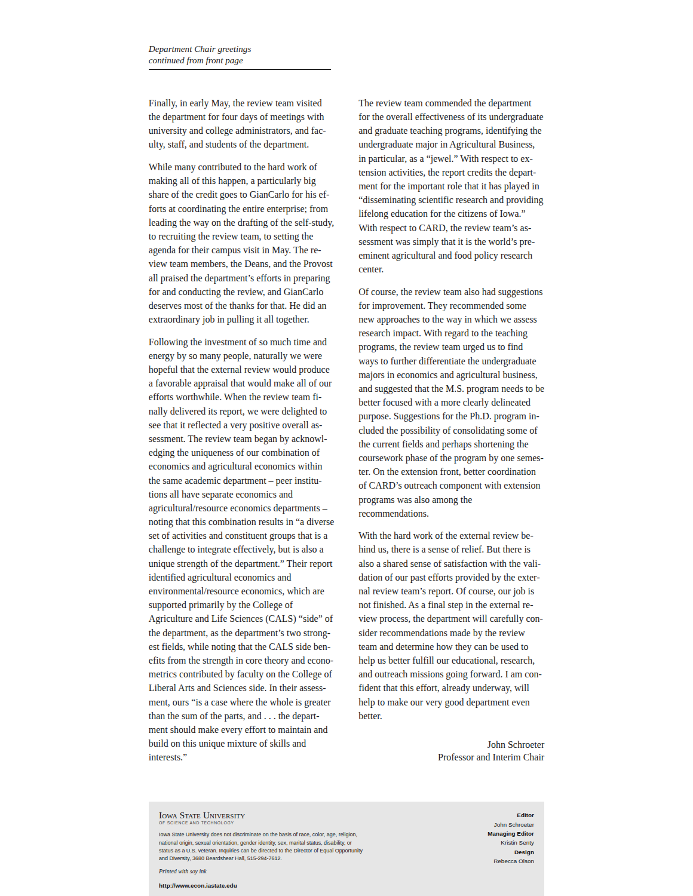Department Chair greetings
continued from front page
Finally, in early May, the review team visited the department for four days of meetings with university and college administrators, and faculty, staff, and students of the department.
While many contributed to the hard work of making all of this happen, a particularly big share of the credit goes to GianCarlo for his efforts at coordinating the entire enterprise; from leading the way on the drafting of the self-study, to recruiting the review team, to setting the agenda for their campus visit in May. The review team members, the Deans, and the Provost all praised the department’s efforts in preparing for and conducting the review, and GianCarlo deserves most of the thanks for that. He did an extraordinary job in pulling it all together.
Following the investment of so much time and energy by so many people, naturally we were hopeful that the external review would produce a favorable appraisal that would make all of our efforts worthwhile. When the review team finally delivered its report, we were delighted to see that it reflected a very positive overall assessment. The review team began by acknowledging the uniqueness of our combination of economics and agricultural economics within the same academic department – peer institutions all have separate economics and agricultural/resource economics departments – noting that this combination results in “a diverse set of activities and constituent groups that is a challenge to integrate effectively, but is also a unique strength of the department.” Their report identified agricultural economics and environmental/resource economics, which are supported primarily by the College of Agriculture and Life Sciences (CALS) “side” of the department, as the department’s two strongest fields, while noting that the CALS side benefits from the strength in core theory and econometrics contributed by faculty on the College of Liberal Arts and Sciences side. In their assessment, ours “is a case where the whole is greater than the sum of the parts, and . . . the department should make every effort to maintain and build on this unique mixture of skills and interests.”
The review team commended the department for the overall effectiveness of its undergraduate and graduate teaching programs, identifying the undergraduate major in Agricultural Business, in particular, as a “jewel.” With respect to extension activities, the report credits the department for the important role that it has played in “disseminating scientific research and providing lifelong education for the citizens of Iowa.” With respect to CARD, the review team’s assessment was simply that it is the world’s preeminent agricultural and food policy research center.
Of course, the review team also had suggestions for improvement. They recommended some new approaches to the way in which we assess research impact. With regard to the teaching programs, the review team urged us to find ways to further differentiate the undergraduate majors in economics and agricultural business, and suggested that the M.S. program needs to be better focused with a more clearly delineated purpose. Suggestions for the Ph.D. program included the possibility of consolidating some of the current fields and perhaps shortening the coursework phase of the program by one semester. On the extension front, better coordination of CARD’s outreach component with extension programs was also among the recommendations.
With the hard work of the external review behind us, there is a sense of relief. But there is also a shared sense of satisfaction with the validation of our past efforts provided by the external review team’s report. Of course, our job is not finished. As a final step in the external review process, the department will carefully consider recommendations made by the review team and determine how they can be used to help us better fulfill our educational, research, and outreach missions going forward. I am confident that this effort, already underway, will help to make our very good department even better.
John Schroeter
Professor and Interim Chair
Iowa State University
of science and technology
Iowa State University does not discriminate on the basis of race, color, age, religion, national origin, sexual orientation, gender identity, sex, marital status, disability, or status as a U.S. veteran. Inquiries can be directed to the Director of Equal Opportunity and Diversity, 3680 Beardshear Hall, 515-294-7612.
Printed with soy ink
http://www.econ.iastate.edu
Editor
John Schroeter
Managing Editor
Kristin Senty
Design
Rebecca Olson